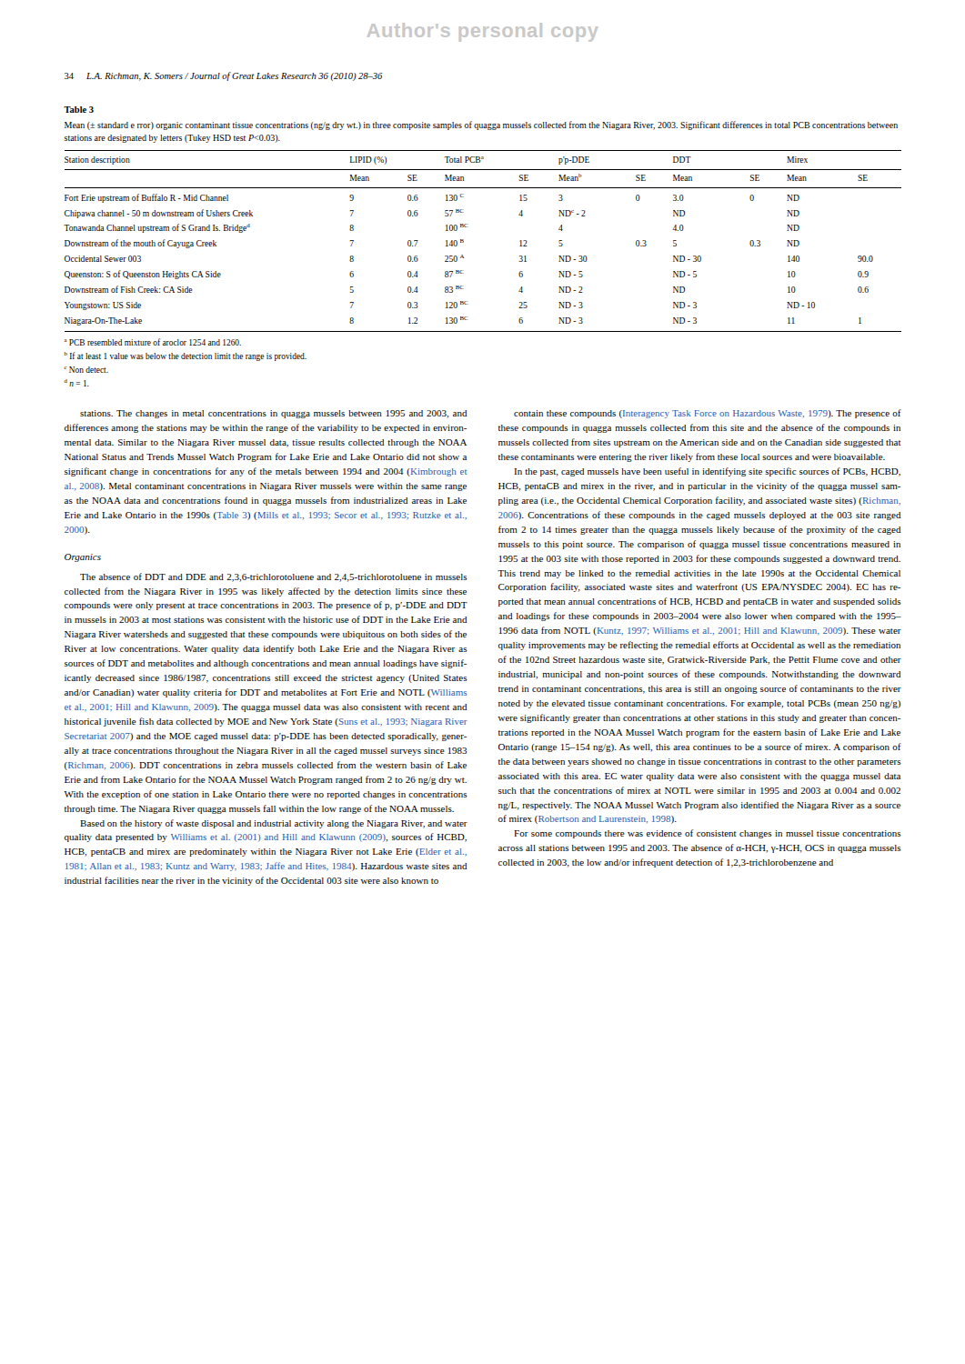Author's personal copy
34 L.A. Richman, K. Somers / Journal of Great Lakes Research 36 (2010) 28–36
Table 3
Mean (± standard e rror) organic contaminant tissue concentrations (ng/g dry wt.) in three composite samples of quagga mussels collected from the Niagara River, 2003. Significant differences in total PCB concentrations between stations are designated by letters (Tukey HSD test P<0.03).
| Station description | LIPID (%) | Total PCB a | p'p-DDE | DDT | Mirex |
| --- | --- | --- | --- | --- | --- |
| | Mean | SE | Mean | SE | Mean b | SE | Mean | SE | Mean | SE |
| Fort Erie upstream of Buffalo R - Mid Channel | 9 | 0.6 | 130 C | 15 | 3 | 0 | 3.0 | 0 | ND | |
| Chipawa channel - 50 m downstream of Ushers Creek | 7 | 0.6 | 57 BC | 4 | ND c - 2 | | ND | | ND | |
| Tonawanda Channel upstream of S Grand Is. Bridge d | 8 | | 100 BC | | 4 | | 4.0 | | ND | |
| Downstream of the mouth of Cayuga Creek | 7 | 0.7 | 140 B | 12 | 5 | 0.3 | 5 | 0.3 | ND | |
| Occidental Sewer 003 | 8 | 0.6 | 250 A | 31 | ND - 30 | | ND - 30 | | 140 | 90.0 |
| Queenston: S of Queenston Heights CA Side | 6 | 0.4 | 87 BC | 6 | ND - 5 | | ND - 5 | | 10 | 0.9 |
| Downstream of Fish Creek: CA Side | 5 | 0.4 | 83 BC | 4 | ND - 2 | | ND | | 10 | 0.6 |
| Youngstown: US Side | 7 | 0.3 | 120 BC | 25 | ND - 3 | | ND - 3 | | ND - 10 | |
| Niagara-On-The-Lake | 8 | 1.2 | 130 BC | 6 | ND - 3 | | ND - 3 | | 11 | 1 |
a PCB resembled mixture of aroclor 1254 and 1260.
b If at least 1 value was below the detection limit the range is provided.
c Non detect.
d n = 1.
stations. The changes in metal concentrations in quagga mussels between 1995 and 2003, and differences among the stations may be within the range of the variability to be expected in environmental data. Similar to the Niagara River mussel data, tissue results collected through the NOAA National Status and Trends Mussel Watch Program for Lake Erie and Lake Ontario did not show a significant change in concentrations for any of the metals between 1994 and 2004 (Kimbrough et al., 2008). Metal contaminant concentrations in Niagara River mussels were within the same range as the NOAA data and concentrations found in quagga mussels from industrialized areas in Lake Erie and Lake Ontario in the 1990s (Table 3) (Mills et al., 1993; Secor et al., 1993; Rutzke et al., 2000).
Organics
The absence of DDT and DDE and 2,3,6-trichlorotoluene and 2,4,5-trichlorotoluene in mussels collected from the Niagara River in 1995 was likely affected by the detection limits since these compounds were only present at trace concentrations in 2003. The presence of p, p′-DDE and DDT in mussels in 2003 at most stations was consistent with the historic use of DDT in the Lake Erie and Niagara River watersheds and suggested that these compounds were ubiquitous on both sides of the River at low concentrations. Water quality data identify both Lake Erie and the Niagara River as sources of DDT and metabolites and although concentrations and mean annual loadings have significantly decreased since 1986/1987, concentrations still exceed the strictest agency (United States and/or Canadian) water quality criteria for DDT and metabolites at Fort Erie and NOTL (Williams et al., 2001; Hill and Klawunn, 2009). The quagga mussel data was also consistent with recent and historical juvenile fish data collected by MOE and New York State (Suns et al., 1993; Niagara River Secretariat 2007) and the MOE caged mussel data: p′p-DDE has been detected sporadically, generally at trace concentrations throughout the Niagara River in all the caged mussel surveys since 1983 (Richman, 2006). DDT concentrations in zebra mussels collected from the western basin of Lake Erie and from Lake Ontario for the NOAA Mussel Watch Program ranged from 2 to 26 ng/g dry wt. With the exception of one station in Lake Ontario there were no reported changes in concentrations through time. The Niagara River quagga mussels fall within the low range of the NOAA mussels.
Based on the history of waste disposal and industrial activity along the Niagara River, and water quality data presented by Williams et al. (2001) and Hill and Klawunn (2009), sources of HCBD, HCB, pentaCB and mirex are predominately within the Niagara River not Lake Erie (Elder et al., 1981; Allan et al., 1983; Kuntz and Warry, 1983; Jaffe and Hites, 1984). Hazardous waste sites and industrial facilities near the river in the vicinity of the Occidental 003 site were also known to
contain these compounds (Interagency Task Force on Hazardous Waste, 1979). The presence of these compounds in quagga mussels collected from this site and the absence of the compounds in mussels collected from sites upstream on the American side and on the Canadian side suggested that these contaminants were entering the river likely from these local sources and were bioavailable.
In the past, caged mussels have been useful in identifying site specific sources of PCBs, HCBD, HCB, pentaCB and mirex in the river, and in particular in the vicinity of the quagga mussel sampling area (i.e., the Occidental Chemical Corporation facility, and associated waste sites) (Richman, 2006). Concentrations of these compounds in the caged mussels deployed at the 003 site ranged from 2 to 14 times greater than the quagga mussels likely because of the proximity of the caged mussels to this point source. The comparison of quagga mussel tissue concentrations measured in 1995 at the 003 site with those reported in 2003 for these compounds suggested a downward trend. This trend may be linked to the remedial activities in the late 1990s at the Occidental Chemical Corporation facility, associated waste sites and waterfront (US EPA/NYSDEC 2004). EC has reported that mean annual concentrations of HCB, HCBD and pentaCB in water and suspended solids and loadings for these compounds in 2003–2004 were also lower when compared with the 1995–1996 data from NOTL (Kuntz, 1997; Williams et al., 2001; Hill and Klawunn, 2009). These water quality improvements may be reflecting the remedial efforts at Occidental as well as the remediation of the 102nd Street hazardous waste site, Gratwick-Riverside Park, the Pettit Flume cove and other industrial, municipal and non-point sources of these compounds. Notwithstanding the downward trend in contaminant concentrations, this area is still an ongoing source of contaminants to the river noted by the elevated tissue contaminant concentrations. For example, total PCBs (mean 250 ng/g) were significantly greater than concentrations at other stations in this study and greater than concentrations reported in the NOAA Mussel Watch program for the eastern basin of Lake Erie and Lake Ontario (range 15–154 ng/g). As well, this area continues to be a source of mirex. A comparison of the data between years showed no change in tissue concentrations in contrast to the other parameters associated with this area. EC water quality data were also consistent with the quagga mussel data such that the concentrations of mirex at NOTL were similar in 1995 and 2003 at 0.004 and 0.002 ng/L, respectively. The NOAA Mussel Watch Program also identified the Niagara River as a source of mirex (Robertson and Laurenstein, 1998).
For some compounds there was evidence of consistent changes in mussel tissue concentrations across all stations between 1995 and 2003. The absence of α-HCH, γ-HCH, OCS in quagga mussels collected in 2003, the low and/or infrequent detection of 1,2,3-trichlorobenzene and